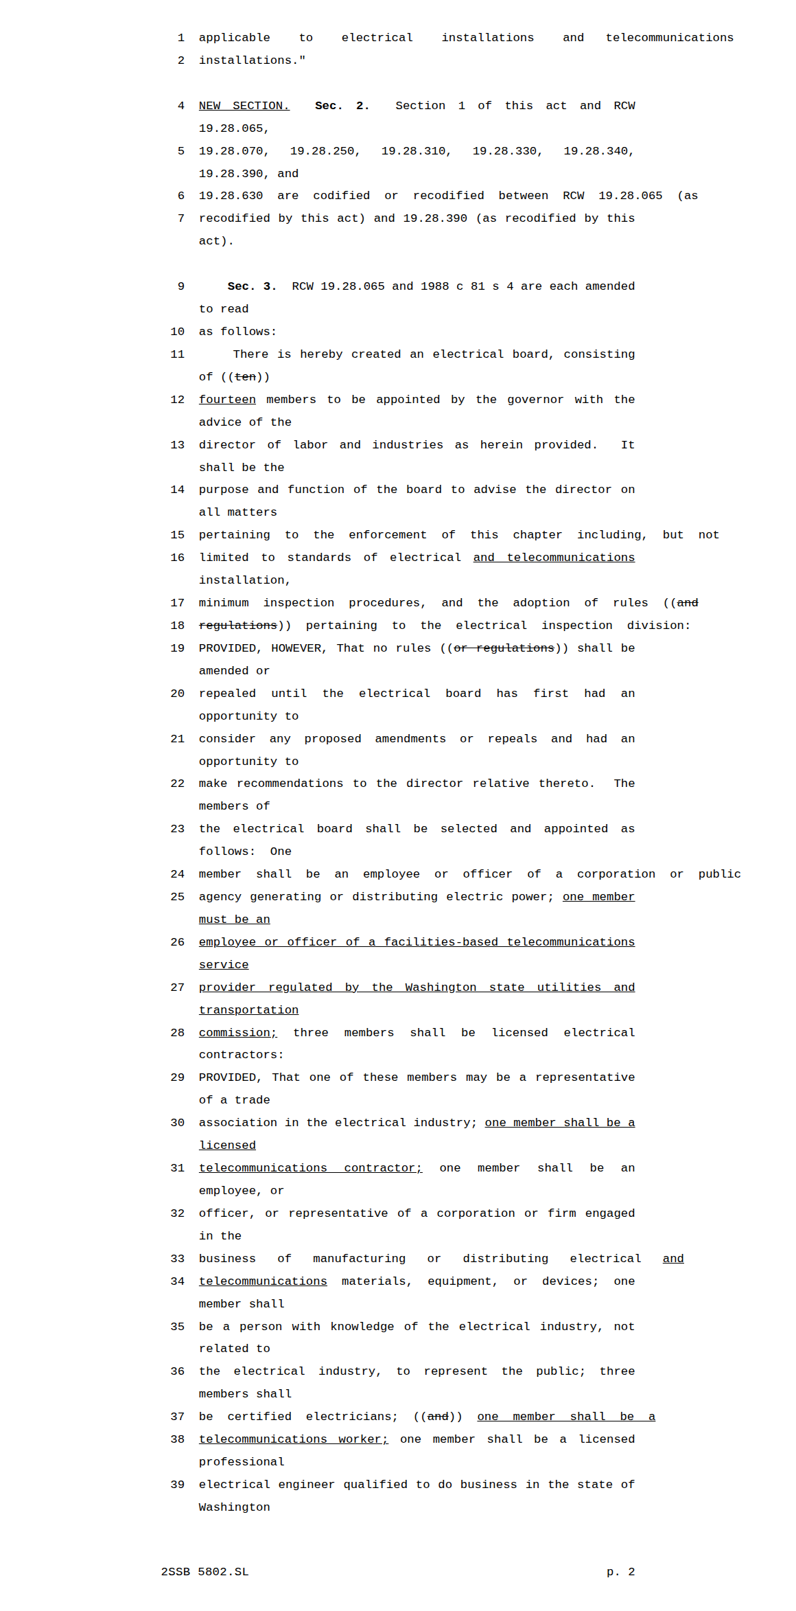applicable to electrical installations and telecommunications
installations."
NEW SECTION. Sec. 2. Section 1 of this act and RCW 19.28.065,
19.28.070, 19.28.250, 19.28.310, 19.28.330, 19.28.340, 19.28.390, and
19.28.630 are codified or recodified between RCW 19.28.065 (as
recodified by this act) and 19.28.390 (as recodified by this act).
Sec. 3. RCW 19.28.065 and 1988 c 81 s 4 are each amended to read
as follows:
There is hereby created an electrical board, consisting of ((ten))
fourteen members to be appointed by the governor with the advice of the
director of labor and industries as herein provided. It shall be the
purpose and function of the board to advise the director on all matters
pertaining to the enforcement of this chapter including, but not
limited to standards of electrical and telecommunications installation,
minimum inspection procedures, and the adoption of rules ((and
regulations)) pertaining to the electrical inspection division:
PROVIDED, HOWEVER, That no rules ((or regulations)) shall be amended or
repealed until the electrical board has first had an opportunity to
consider any proposed amendments or repeals and had an opportunity to
make recommendations to the director relative thereto. The members of
the electrical board shall be selected and appointed as follows: One
member shall be an employee or officer of a corporation or public
agency generating or distributing electric power; one member must be an
employee or officer of a facilities-based telecommunications service
provider regulated by the Washington state utilities and transportation
commission; three members shall be licensed electrical contractors:
PROVIDED, That one of these members may be a representative of a trade
association in the electrical industry; one member shall be a licensed
telecommunications contractor; one member shall be an employee, or
officer, or representative of a corporation or firm engaged in the
business of manufacturing or distributing electrical and
telecommunications materials, equipment, or devices; one member shall
be a person with knowledge of the electrical industry, not related to
the electrical industry, to represent the public; three members shall
be certified electricians; ((and)) one member shall be a
telecommunications worker; one member shall be a licensed professional
electrical engineer qualified to do business in the state of Washington
2SSB 5802.SL p. 2